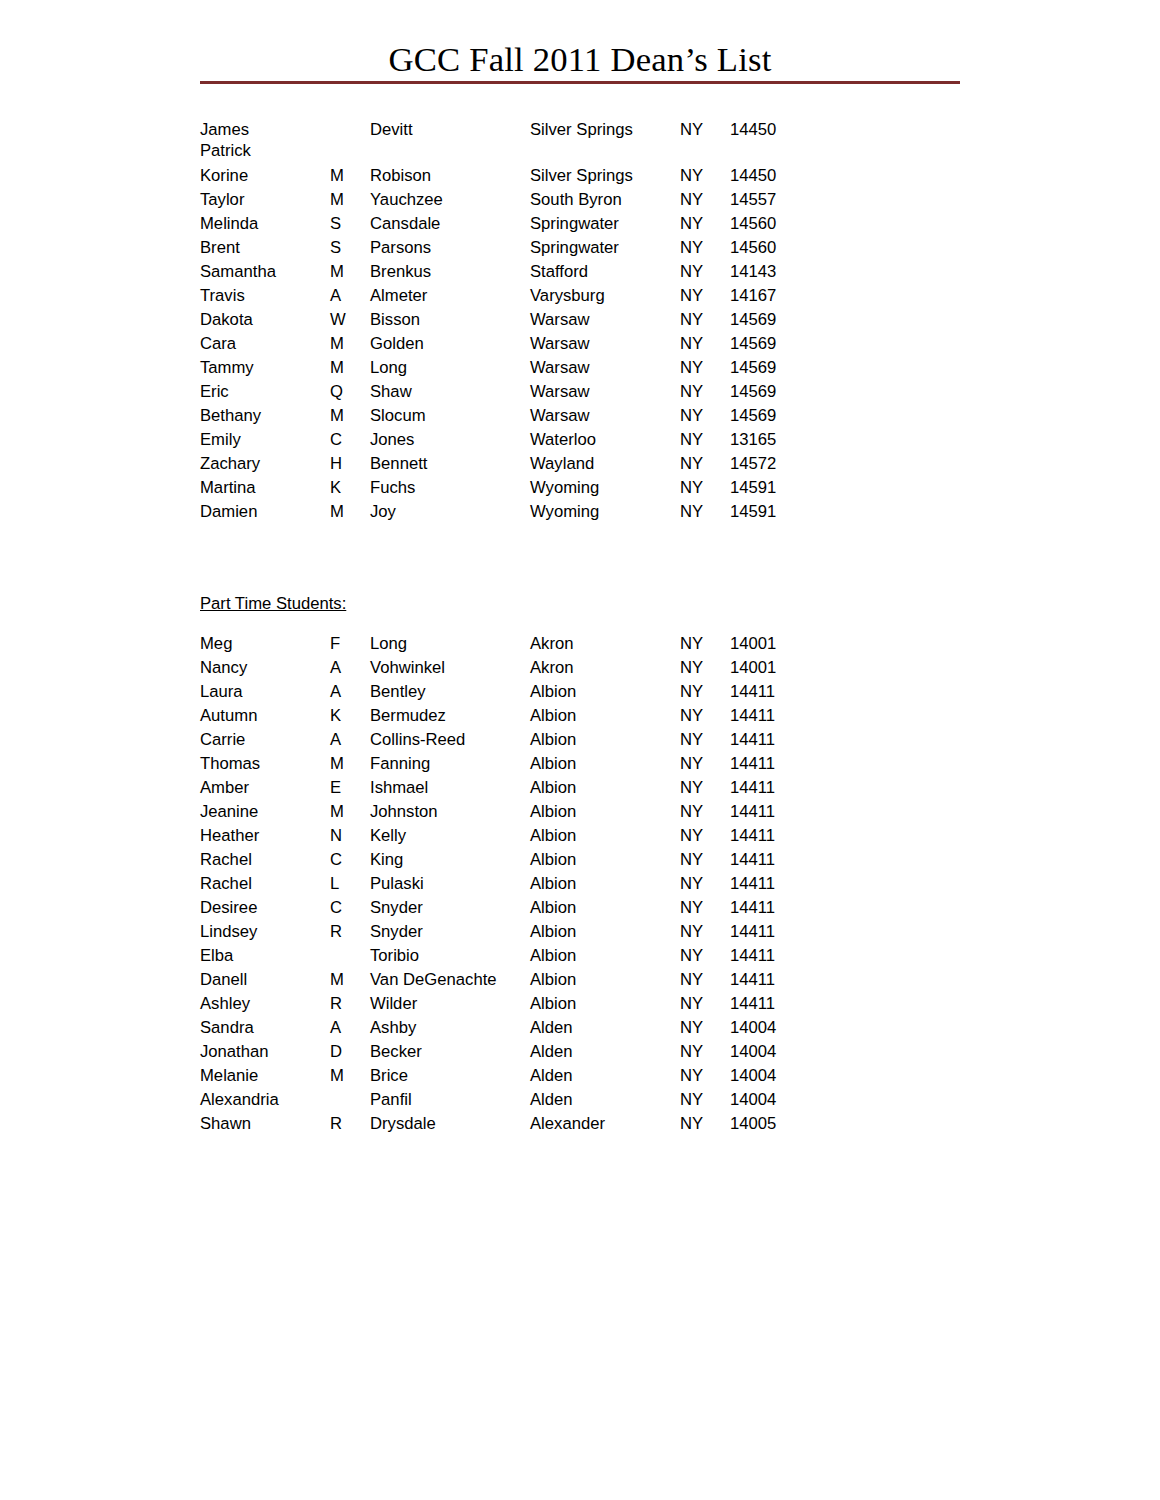GCC Fall 2011 Dean’s List
| James Patrick | | Devitt | Silver Springs | NY | 14450 |
| Korine | M | Robison | Silver Springs | NY | 14450 |
| Taylor | M | Yauchzee | South Byron | NY | 14557 |
| Melinda | S | Cansdale | Springwater | NY | 14560 |
| Brent | S | Parsons | Springwater | NY | 14560 |
| Samantha | M | Brenkus | Stafford | NY | 14143 |
| Travis | A | Almeter | Varysburg | NY | 14167 |
| Dakota | W | Bisson | Warsaw | NY | 14569 |
| Cara | M | Golden | Warsaw | NY | 14569 |
| Tammy | M | Long | Warsaw | NY | 14569 |
| Eric | Q | Shaw | Warsaw | NY | 14569 |
| Bethany | M | Slocum | Warsaw | NY | 14569 |
| Emily | C | Jones | Waterloo | NY | 13165 |
| Zachary | H | Bennett | Wayland | NY | 14572 |
| Martina | K | Fuchs | Wyoming | NY | 14591 |
| Damien | M | Joy | Wyoming | NY | 14591 |
Part Time Students:
| Meg | F | Long | Akron | NY | 14001 |
| Nancy | A | Vohwinkel | Akron | NY | 14001 |
| Laura | A | Bentley | Albion | NY | 14411 |
| Autumn | K | Bermudez | Albion | NY | 14411 |
| Carrie | A | Collins-Reed | Albion | NY | 14411 |
| Thomas | M | Fanning | Albion | NY | 14411 |
| Amber | E | Ishmael | Albion | NY | 14411 |
| Jeanine | M | Johnston | Albion | NY | 14411 |
| Heather | N | Kelly | Albion | NY | 14411 |
| Rachel | C | King | Albion | NY | 14411 |
| Rachel | L | Pulaski | Albion | NY | 14411 |
| Desiree | C | Snyder | Albion | NY | 14411 |
| Lindsey | R | Snyder | Albion | NY | 14411 |
| Elba | | Toribio | Albion | NY | 14411 |
| Danell | M | Van DeGenachte | Albion | NY | 14411 |
| Ashley | R | Wilder | Albion | NY | 14411 |
| Sandra | A | Ashby | Alden | NY | 14004 |
| Jonathan | D | Becker | Alden | NY | 14004 |
| Melanie | M | Brice | Alden | NY | 14004 |
| Alexandria | | Panfil | Alden | NY | 14004 |
| Shawn | R | Drysdale | Alexander | NY | 14005 |